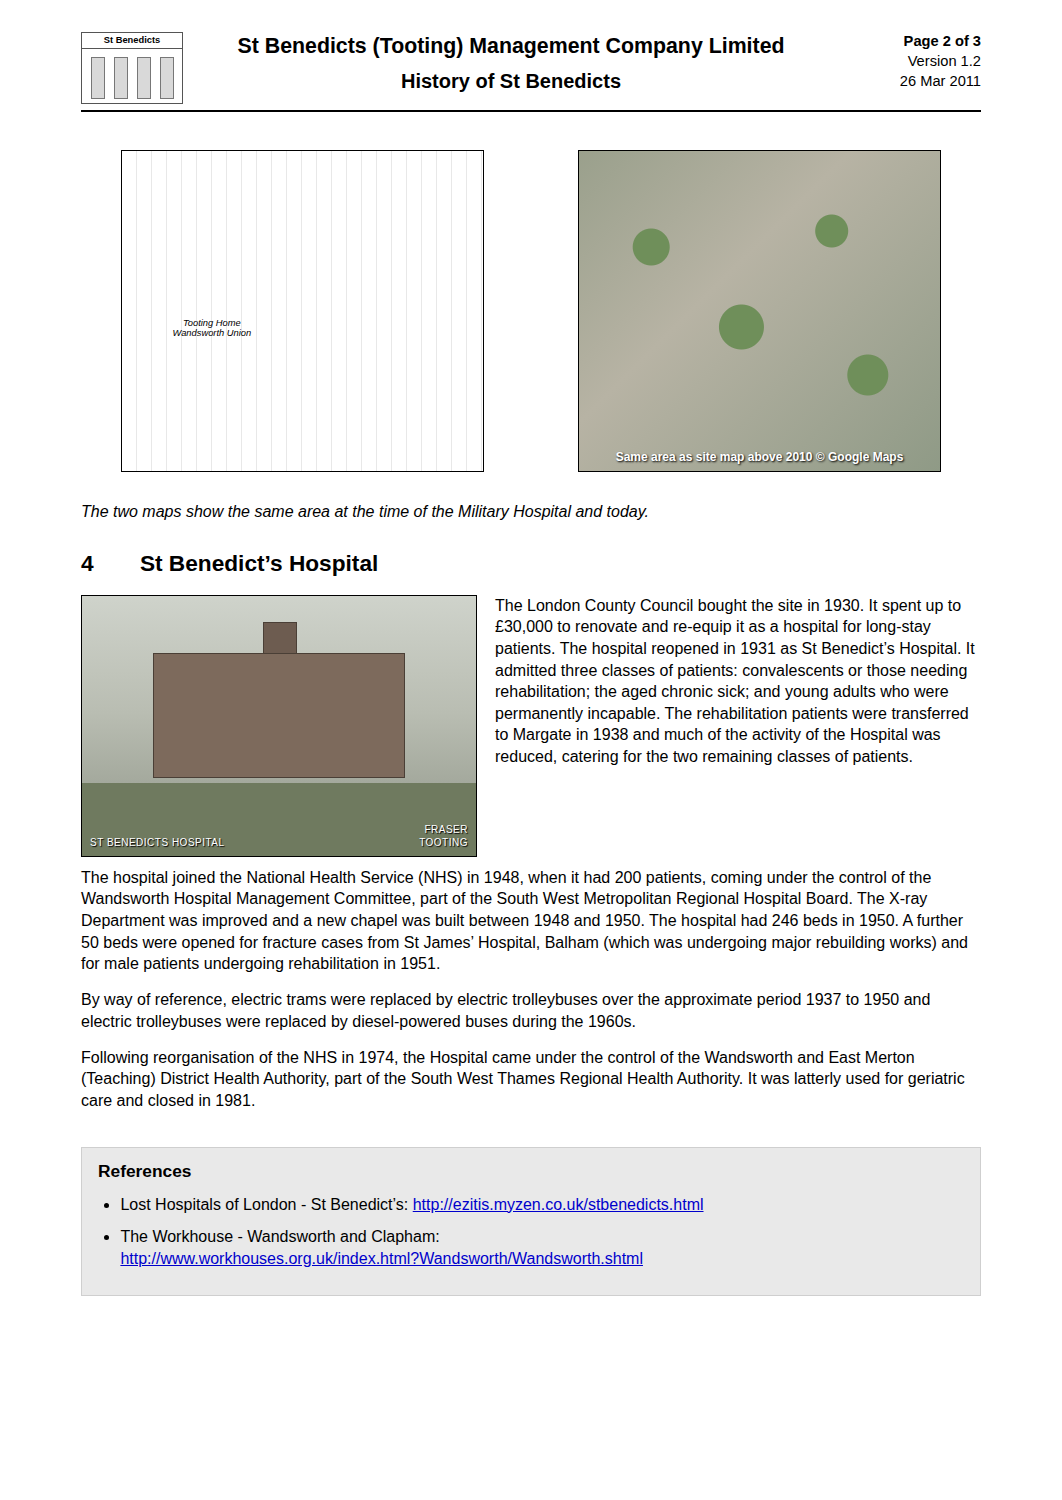St Benedicts
St Benedicts (Tooting) Management Company Limited
History of St Benedicts
Page 2 of 3
Version 1.2
26 Mar 2011
Tooting Home
Wandsworth Union
Same area as site map above 2010 © Google Maps
The two maps show the same area at the time of the Military Hospital and today.
4 St Benedict’s Hospital
ST BENEDICTS HOSPITAL
FRASER
TOOTING
The London County Council bought the site in 1930. It spent up to £30,000 to renovate and re-equip it as a hospital for long-stay patients. The hospital reopened in 1931 as St Benedict’s Hospital. It admitted three classes of patients: convalescents or those needing rehabilitation; the aged chronic sick; and young adults who were permanently incapable. The rehabilitation patients were transferred to Margate in 1938 and much of the activity of the Hospital was reduced, catering for the two remaining classes of patients.
The hospital joined the National Health Service (NHS) in 1948, when it had 200 patients, coming under the control of the Wandsworth Hospital Management Committee, part of the South West Metropolitan Regional Hospital Board. The X-ray Department was improved and a new chapel was built between 1948 and 1950. The hospital had 246 beds in 1950. A further 50 beds were opened for fracture cases from St James’ Hospital, Balham (which was undergoing major rebuilding works) and for male patients undergoing rehabilitation in 1951.
By way of reference, electric trams were replaced by electric trolleybuses over the approximate period 1937 to 1950 and electric trolleybuses were replaced by diesel-powered buses during the 1960s.
Following reorganisation of the NHS in 1974, the Hospital came under the control of the Wandsworth and East Merton (Teaching) District Health Authority, part of the South West Thames Regional Health Authority. It was latterly used for geriatric care and closed in 1981.
References
Lost Hospitals of London - St Benedict’s: http://ezitis.myzen.co.uk/stbenedicts.html
The Workhouse - Wandsworth and Clapham:
http://www.workhouses.org.uk/index.html?Wandsworth/Wandsworth.shtml